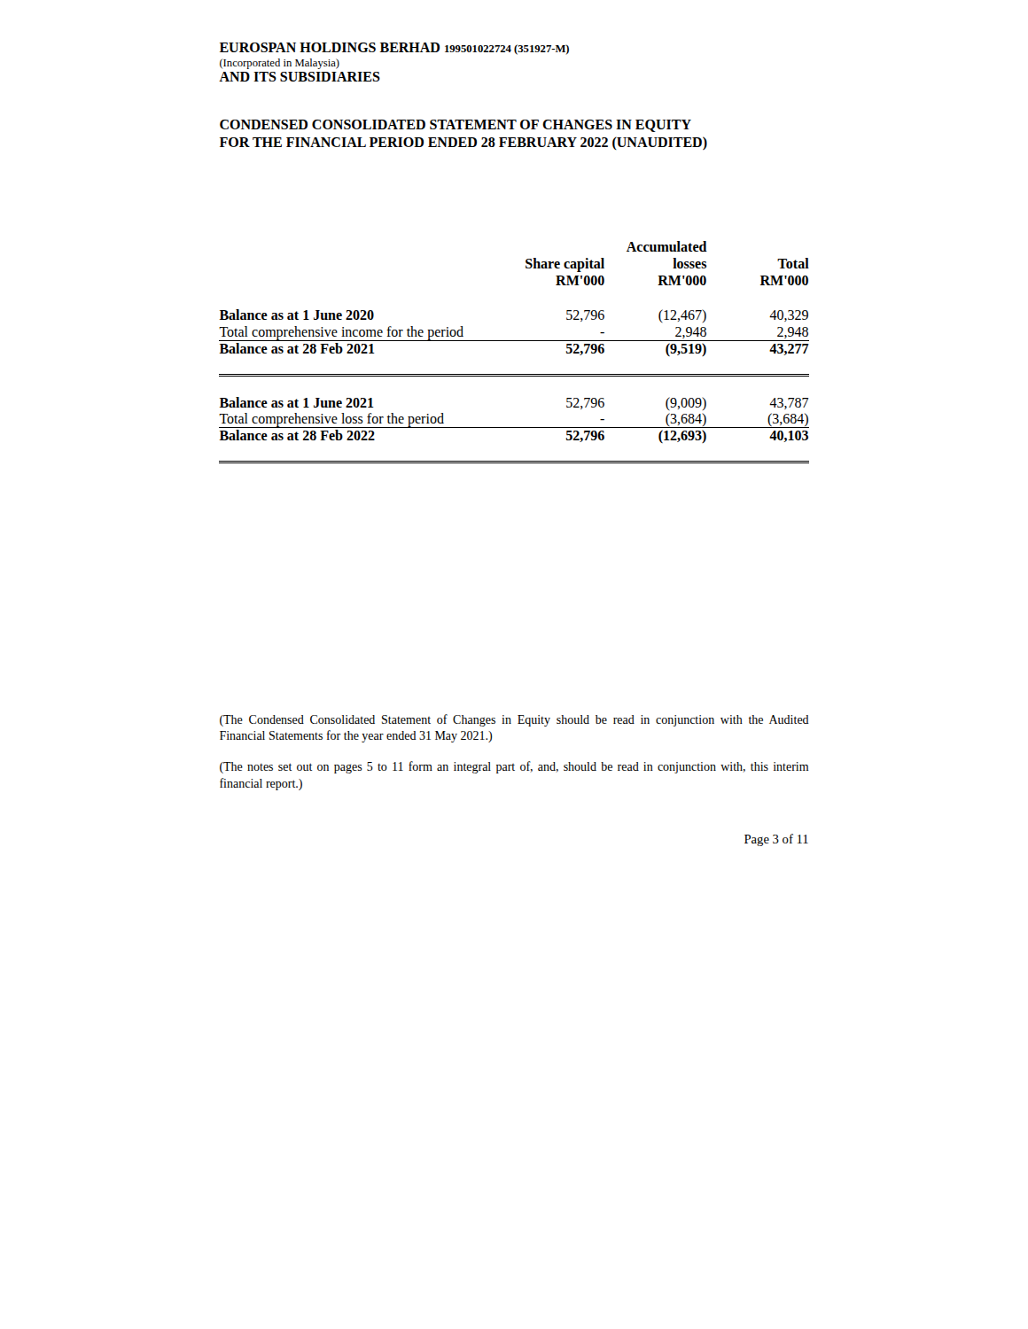EUROSPAN HOLDINGS BERHAD 199501022724 (351927-M)
(Incorporated in Malaysia)
AND ITS SUBSIDIARIES
CONDENSED CONSOLIDATED STATEMENT OF CHANGES IN EQUITY
FOR THE FINANCIAL PERIOD ENDED 28 FEBRUARY 2022 (UNAUDITED)
| | | Accumulated | |
| --- | --- | --- | --- |
| | Share capital | losses | Total |
| | RM'000 | RM'000 | RM'000 |
| Balance as at 1 June 2020 | 52,796 | (12,467) | 40,329 |
| Total comprehensive income for the period | - | 2,948 | 2,948 |
| Balance as at 28 Feb 2021 | 52,796 | (9,519) | 43,277 |
| Balance as at 1 June 2021 | 52,796 | (9,009) | 43,787 |
| Total comprehensive loss for the period | - | (3,684) | (3,684) |
| Balance as at 28 Feb 2022 | 52,796 | (12,693) | 40,103 |
(The Condensed Consolidated Statement of Changes in Equity should be read in conjunction with the Audited Financial Statements for the year ended 31 May 2021.)
(The notes set out on pages 5 to 11 form an integral part of, and, should be read in conjunction with, this interim financial report.)
Page 3 of 11